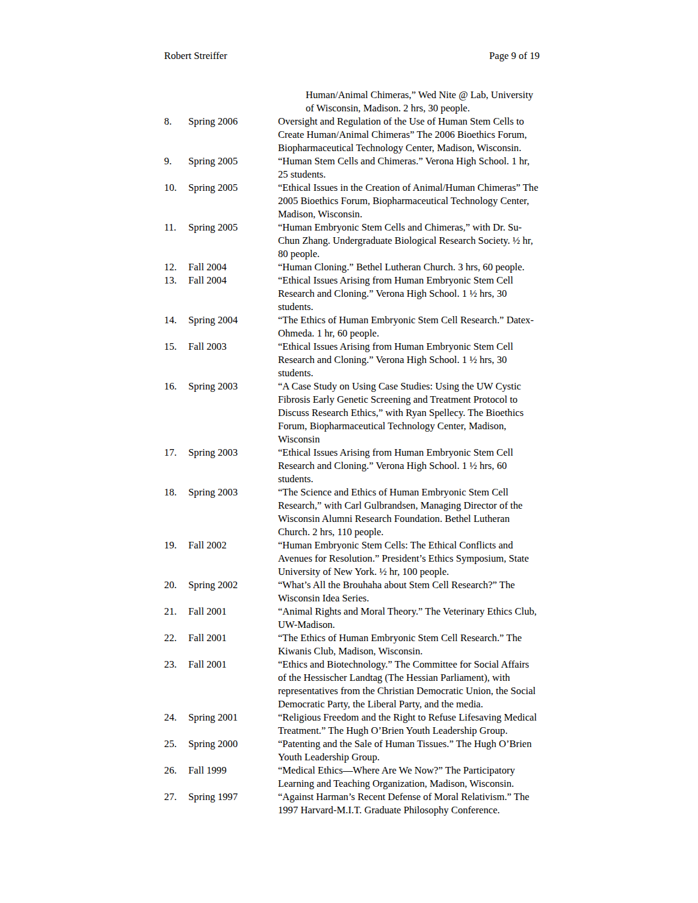Robert Streiffer Page 9 of 19
Human/Animal Chimeras,” Wed Nite @ Lab, University of Wisconsin, Madison. 2 hrs, 30 people.
8. Spring 2006
Oversight and Regulation of the Use of Human Stem Cells to Create Human/Animal Chimeras” The 2006 Bioethics Forum, Biopharmaceutical Technology Center, Madison, Wisconsin.
9. Spring 2005
“Human Stem Cells and Chimeras.” Verona High School. 1 hr, 25 students.
10. Spring 2005
“Ethical Issues in the Creation of Animal/Human Chimeras” The 2005 Bioethics Forum, Biopharmaceutical Technology Center, Madison, Wisconsin.
11. Spring 2005
“Human Embryonic Stem Cells and Chimeras,” with Dr. Su-Chun Zhang. Undergraduate Biological Research Society. ½ hr, 80 people.
12. Fall 2004
“Human Cloning.” Bethel Lutheran Church. 3 hrs, 60 people.
13. Fall 2004
“Ethical Issues Arising from Human Embryonic Stem Cell Research and Cloning.” Verona High School. 1 ½ hrs, 30 students.
14. Spring 2004
“The Ethics of Human Embryonic Stem Cell Research.” Datex-Ohmeda. 1 hr, 60 people.
15. Fall 2003
“Ethical Issues Arising from Human Embryonic Stem Cell Research and Cloning.” Verona High School. 1 ½ hrs, 30 students.
16. Spring 2003
“A Case Study on Using Case Studies: Using the UW Cystic Fibrosis Early Genetic Screening and Treatment Protocol to Discuss Research Ethics,” with Ryan Spellecy. The Bioethics Forum, Biopharmaceutical Technology Center, Madison, Wisconsin
17. Spring 2003
“Ethical Issues Arising from Human Embryonic Stem Cell Research and Cloning.” Verona High School. 1 ½ hrs, 60 students.
18. Spring 2003
“The Science and Ethics of Human Embryonic Stem Cell Research,” with Carl Gulbrandsen, Managing Director of the Wisconsin Alumni Research Foundation. Bethel Lutheran Church. 2 hrs, 110 people.
19. Fall 2002
“Human Embryonic Stem Cells: The Ethical Conflicts and Avenues for Resolution.” President’s Ethics Symposium, State University of New York. ½ hr, 100 people.
20. Spring 2002
“What’s All the Brouhaha about Stem Cell Research?” The Wisconsin Idea Series.
21. Fall 2001
“Animal Rights and Moral Theory.” The Veterinary Ethics Club, UW-Madison.
22. Fall 2001
“The Ethics of Human Embryonic Stem Cell Research.” The Kiwanis Club, Madison, Wisconsin.
23. Fall 2001
“Ethics and Biotechnology.” The Committee for Social Affairs of the Hessischer Landtag (The Hessian Parliament), with representatives from the Christian Democratic Union, the Social Democratic Party, the Liberal Party, and the media.
24. Spring 2001
“Religious Freedom and the Right to Refuse Lifesaving Medical Treatment.” The Hugh O’Brien Youth Leadership Group.
25. Spring 2000
“Patenting and the Sale of Human Tissues.” The Hugh O’Brien Youth Leadership Group.
26. Fall 1999
“Medical Ethics—Where Are We Now?” The Participatory Learning and Teaching Organization, Madison, Wisconsin.
27. Spring 1997
“Against Harman’s Recent Defense of Moral Relativism.” The 1997 Harvard-M.I.T. Graduate Philosophy Conference.